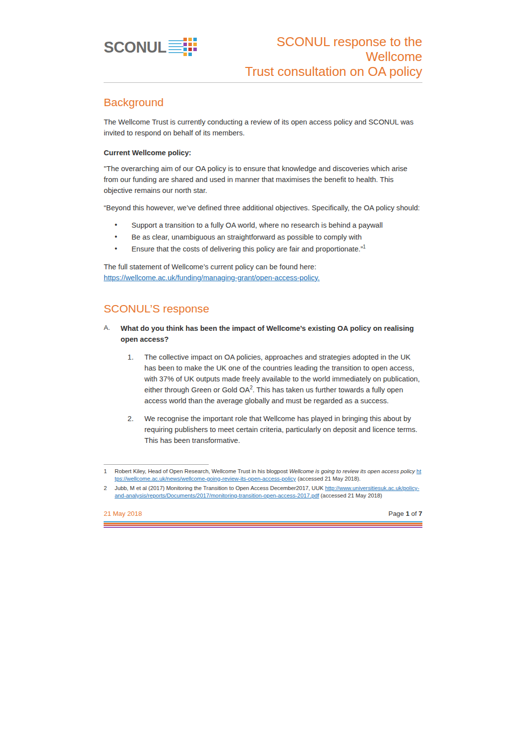SCONUL
SCONUL response to the Wellcome
Trust consultation on OA policy
Background
The Wellcome Trust is currently conducting a review of its open access policy and SCONUL was invited to respond on behalf of its members.
Current Wellcome policy:
''The overarching aim of our OA policy is to ensure that knowledge and discoveries which arise from our funding are shared and used in manner that maximises the benefit to health. This objective remains our north star.
“Beyond this however, we’ve defined three additional objectives. Specifically, the OA policy should:
Support a transition to a fully OA world, where no research is behind a paywall
Be as clear, unambiguous an straightforward as possible to comply with
Ensure that the costs of delivering this policy are fair and proportionate.”1
The full statement of Wellcome’s current policy can be found here:
https://wellcome.ac.uk/funding/managing-grant/open-access-policy.
SCONUL’S response
What do you think has been the impact of Wellcome’s existing OA policy on realising open access?
The collective impact on OA policies, approaches and strategies adopted in the UK has been to make the UK one of the countries leading the transition to open access, with 37% of UK outputs made freely available to the world immediately on publication, either through Green or Gold OA2. This has taken us further towards a fully open access world than the average globally and must be regarded as a success.
We recognise the important role that Wellcome has played in bringing this about by requiring publishers to meet certain criteria, particularly on deposit and licence terms. This has been transformative.
1
Robert Kiley, Head of Open Research, Wellcome Trust in his blogpost Wellcome is going to review its open access policy https://wellcome.ac.uk/news/wellcome-going-review-its-open-access-policy (accessed 21 May 2018).
2
Jubb, M et al (2017) Monitoring the Transition to Open Access December2017, UUK http://www.universitiesuk.ac.uk/policy-and-analysis/reports/Documents/2017/monitoring-transition-open-access-2017.pdf (accessed 21 May 2018)
21 May 2018 Page 1 of 7